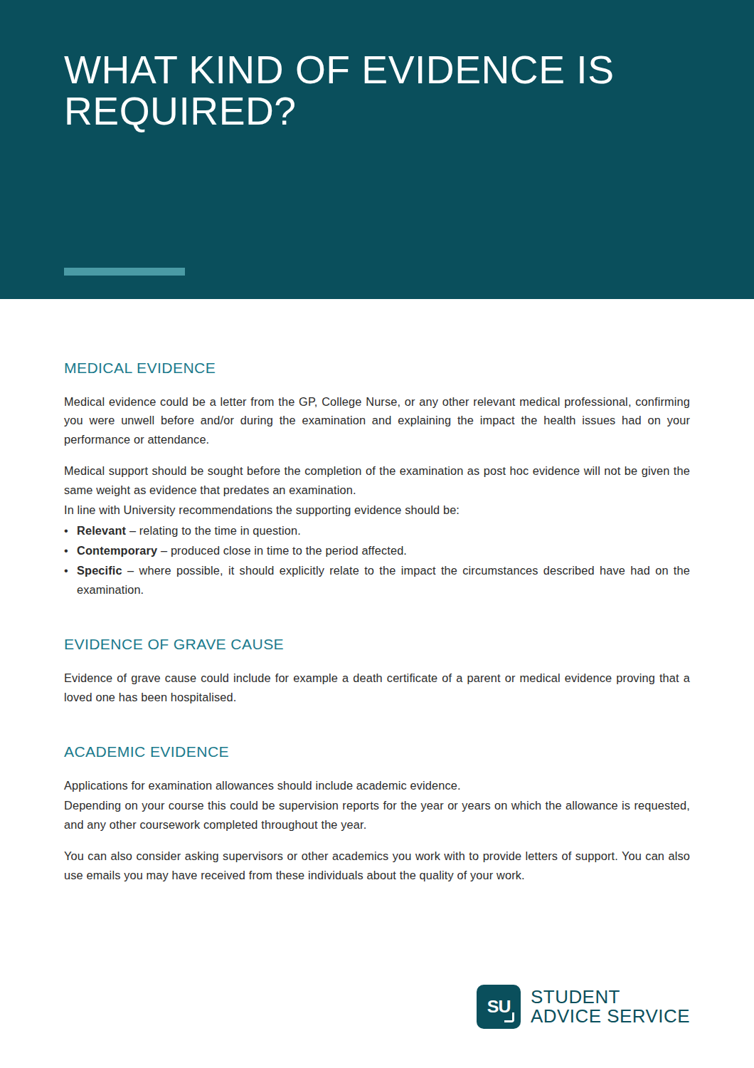What kind of evidence is required?
Medical Evidence
Medical evidence could be a letter from the GP, College Nurse, or any other relevant medical professional, confirming you were unwell before and/or during the examination and explaining the impact the health issues had on your performance or attendance.
Medical support should be sought before the completion of the examination as post hoc evidence will not be given the same weight as evidence that predates an examination.
In line with University recommendations the supporting evidence should be:
Relevant – relating to the time in question.
Contemporary – produced close in time to the period affected.
Specific – where possible, it should explicitly relate to the impact the circumstances described have had on the examination.
Evidence of Grave Cause
Evidence of grave cause could include for example a death certificate of a parent or medical evidence proving that a loved one has been hospitalised.
Academic Evidence
Applications for examination allowances should include academic evidence.
Depending on your course this could be supervision reports for the year or years on which the allowance is requested, and any other coursework completed throughout the year.
You can also consider asking supervisors or other academics you work with to provide letters of support. You can also use emails you may have received from these individuals about the quality of your work.
SU
Student
Advice Service